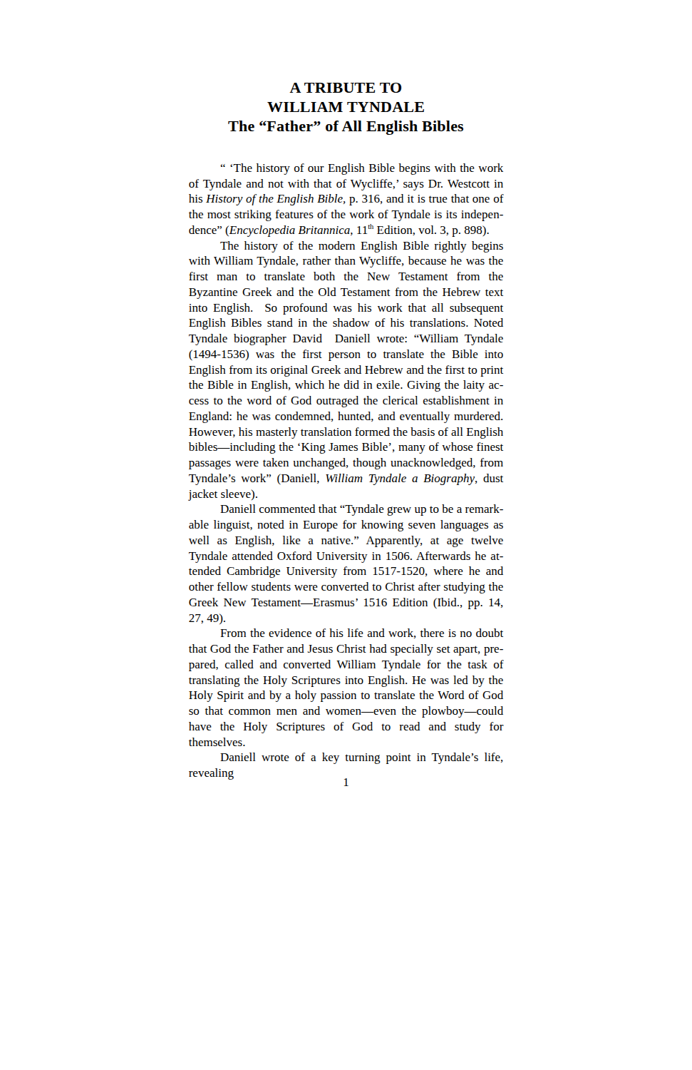A TRIBUTE TO WILLIAM TYNDALE The “Father” of All English Bibles
“ ‘The history of our English Bible begins with the work of Tyndale and not with that of Wycliffe,’ says Dr. Westcott in his History of the English Bible, p. 316, and it is true that one of the most striking features of the work of Tyndale is its independence” (Encyclopedia Britannica, 11th Edition, vol. 3, p. 898).
The history of the modern English Bible rightly begins with William Tyndale, rather than Wycliffe, because he was the first man to translate both the New Testament from the Byzantine Greek and the Old Testament from the Hebrew text into English. So profound was his work that all subsequent English Bibles stand in the shadow of his translations. Noted Tyndale biographer David Daniell wrote: “William Tyndale (1494-1536) was the first person to translate the Bible into English from its original Greek and Hebrew and the first to print the Bible in English, which he did in exile. Giving the laity access to the word of God outraged the clerical establishment in England: he was condemned, hunted, and eventually murdered. However, his masterly translation formed the basis of all English bibles—including the ‘King James Bible’, many of whose finest passages were taken unchanged, though unacknowledged, from Tyndale’s work” (Daniell, William Tyndale a Biography, dust jacket sleeve).
Daniell commented that “Tyndale grew up to be a remarkable linguist, noted in Europe for knowing seven languages as well as English, like a native.” Apparently, at age twelve Tyndale attended Oxford University in 1506. Afterwards he attended Cambridge University from 1517-1520, where he and other fellow students were converted to Christ after studying the Greek New Testament—Erasmus’ 1516 Edition (Ibid., pp. 14, 27, 49).
From the evidence of his life and work, there is no doubt that God the Father and Jesus Christ had specially set apart, prepared, called and converted William Tyndale for the task of translating the Holy Scriptures into English. He was led by the Holy Spirit and by a holy passion to translate the Word of God so that common men and women—even the plowboy—could have the Holy Scriptures of God to read and study for themselves.
Daniell wrote of a key turning point in Tyndale’s life, revealing
1